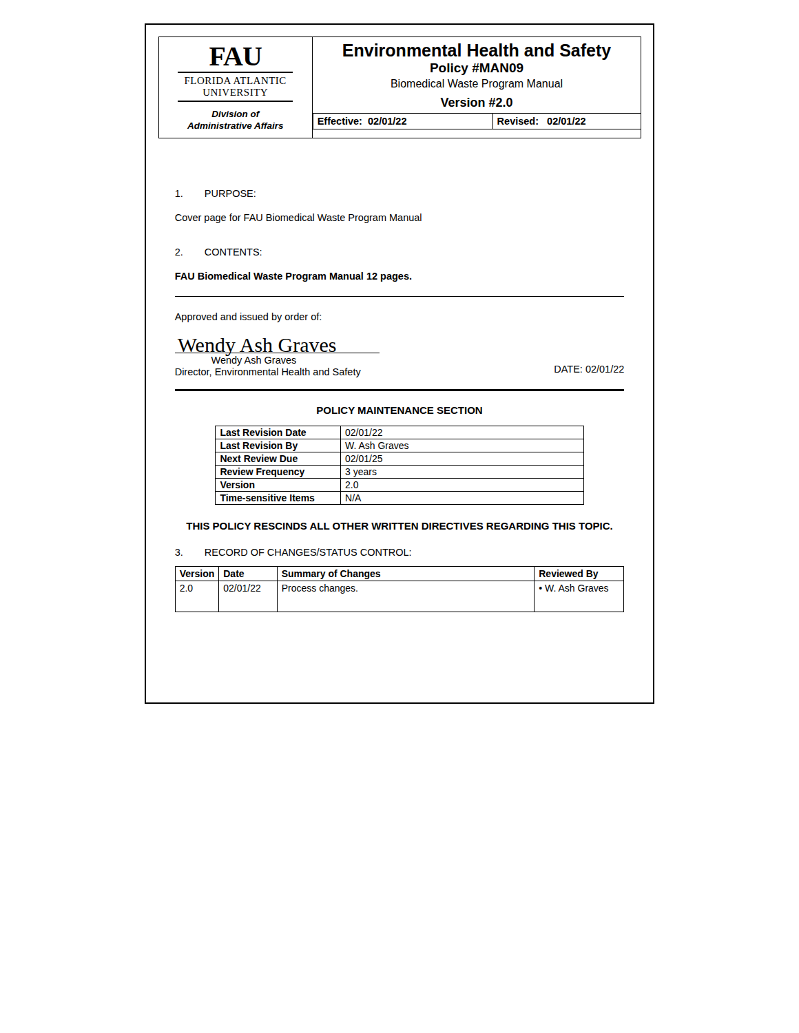FAU
FLORIDA ATLANTIC
UNIVERSITY
Division of
Administrative Affairs
Environmental Health and Safety
Policy #MAN09
Biomedical Waste Program Manual
Version #2.0
Effective: 02/01/22
Revised: 02/01/22
1.
PURPOSE:
Cover page for FAU Biomedical Waste Program Manual
2.
CONTENTS:
FAU Biomedical Waste Program Manual 12 pages.
Approved and issued by order of:
Wendy Ash Graves
Wendy Ash Graves
Director, Environmental Health and Safety
DATE: 02/01/22
POLICY MAINTENANCE SECTION
| Last Revision Date | 02/01/22 |
| Last Revision By | W. Ash Graves |
| Next Review Due | 02/01/25 |
| Review Frequency | 3 years |
| Version | 2.0 |
| Time-sensitive Items | N/A |
THIS POLICY RESCINDS ALL OTHER WRITTEN DIRECTIVES REGARDING THIS TOPIC.
3.
RECORD OF CHANGES/STATUS CONTROL:
| Version | Date | Summary of Changes | Reviewed By |
| --- | --- | --- | --- |
| 2.0 | 02/01/22 | Process changes. | • W. Ash Graves |